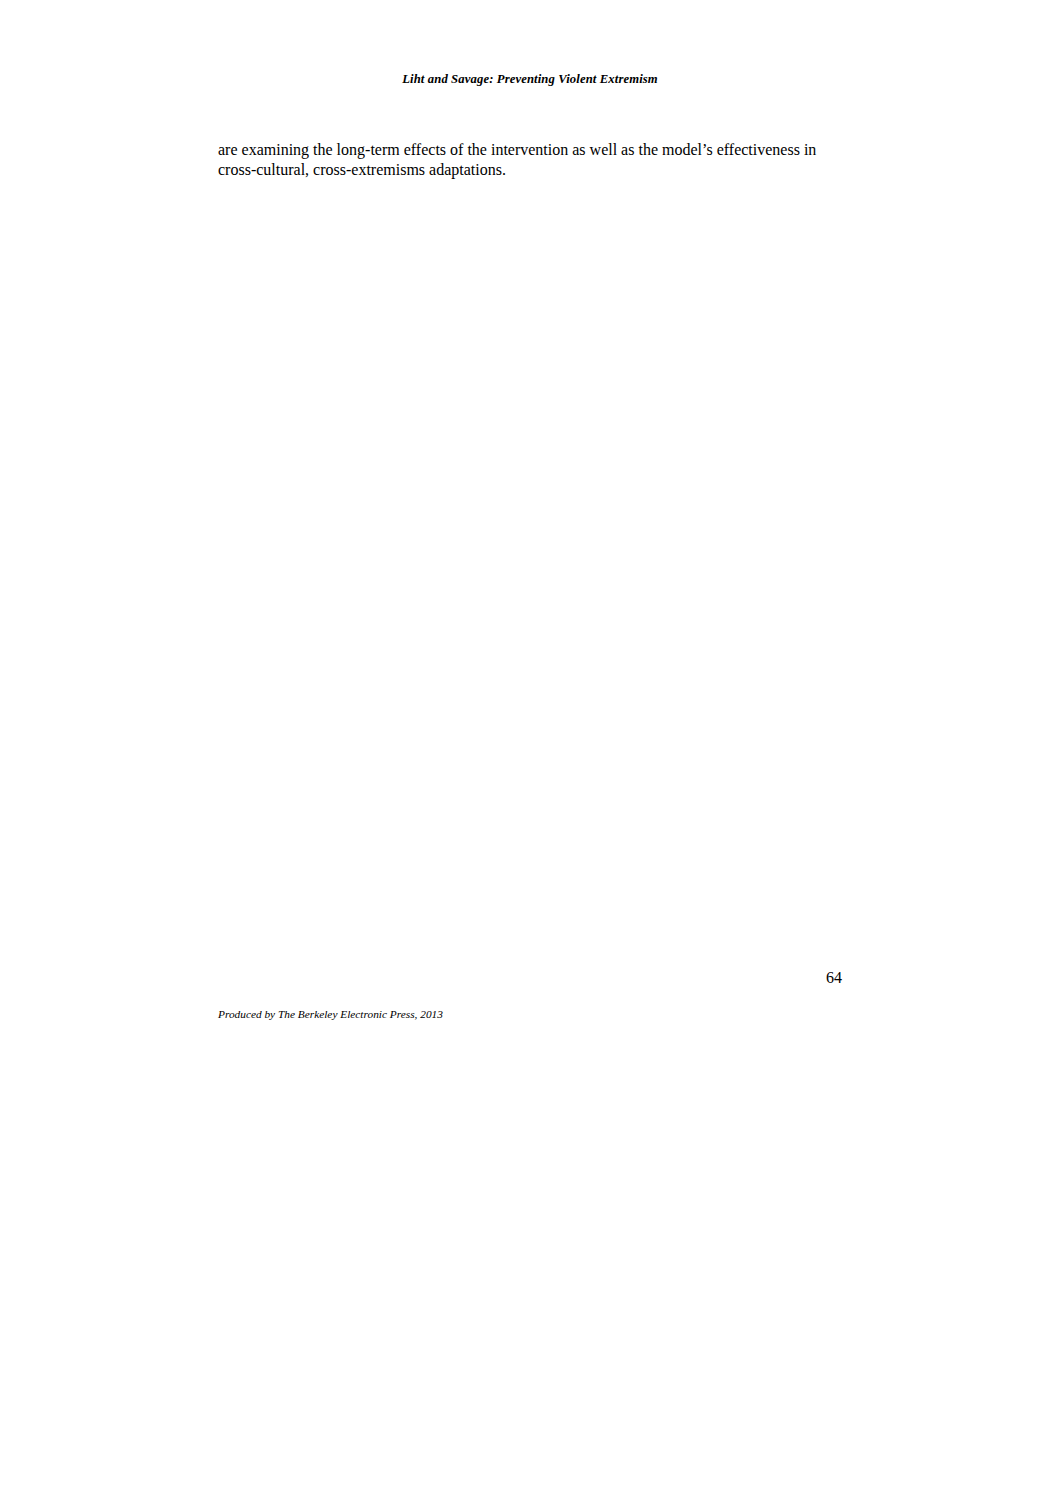Liht and Savage: Preventing Violent Extremism
are examining the long-term effects of the intervention as well as the model’s effectiveness in cross-cultural, cross-extremisms adaptations.
64
Produced by The Berkeley Electronic Press, 2013